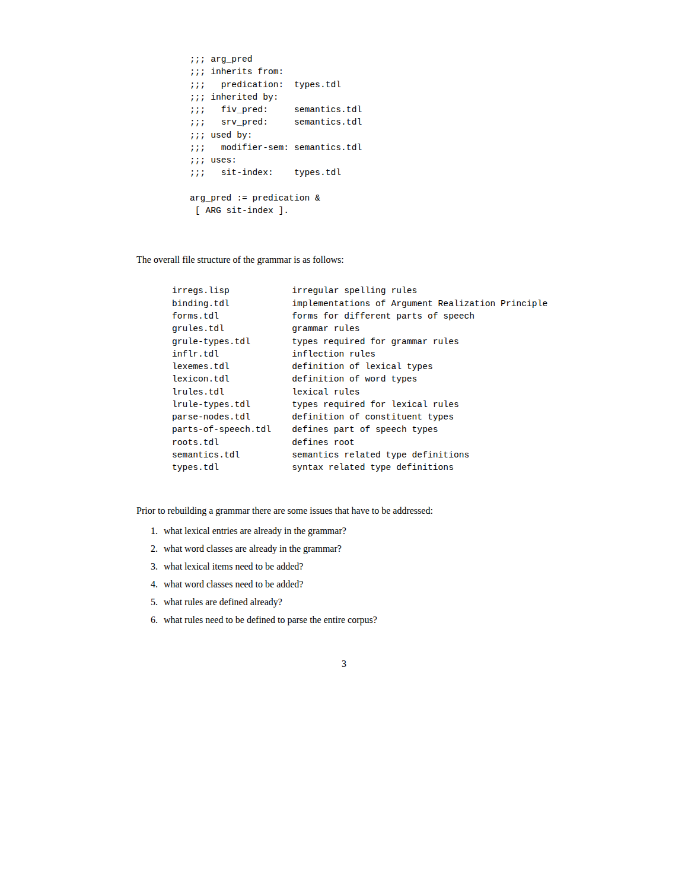;;; arg_pred
;;; inherits from:
;;;   predication:  types.tdl
;;; inherited by:
;;;   fiv_pred:     semantics.tdl
;;;   srv_pred:     semantics.tdl
;;; used by:
;;;   modifier-sem: semantics.tdl
;;; uses:
;;;   sit-index:    types.tdl

arg_pred := predication &
 [ ARG sit-index ].
The overall file structure of the grammar is as follows:
irregs.lisp            irregular spelling rules
binding.tdl            implementations of Argument Realization Principle
forms.tdl              forms for different parts of speech
grules.tdl             grammar rules
grule-types.tdl        types required for grammar rules
inflr.tdl              inflection rules
lexemes.tdl            definition of lexical types
lexicon.tdl            definition of word types
lrules.tdl             lexical rules
lrule-types.tdl        types required for lexical rules
parse-nodes.tdl        definition of constituent types
parts-of-speech.tdl    defines part of speech types
roots.tdl              defines root
semantics.tdl          semantics related type definitions
types.tdl              syntax related type definitions
Prior to rebuilding a grammar there are some issues that have to be addressed:
what lexical entries are already in the grammar?
what word classes are already in the grammar?
what lexical items need to be added?
what word classes need to be added?
what rules are defined already?
what rules need to be defined to parse the entire corpus?
3